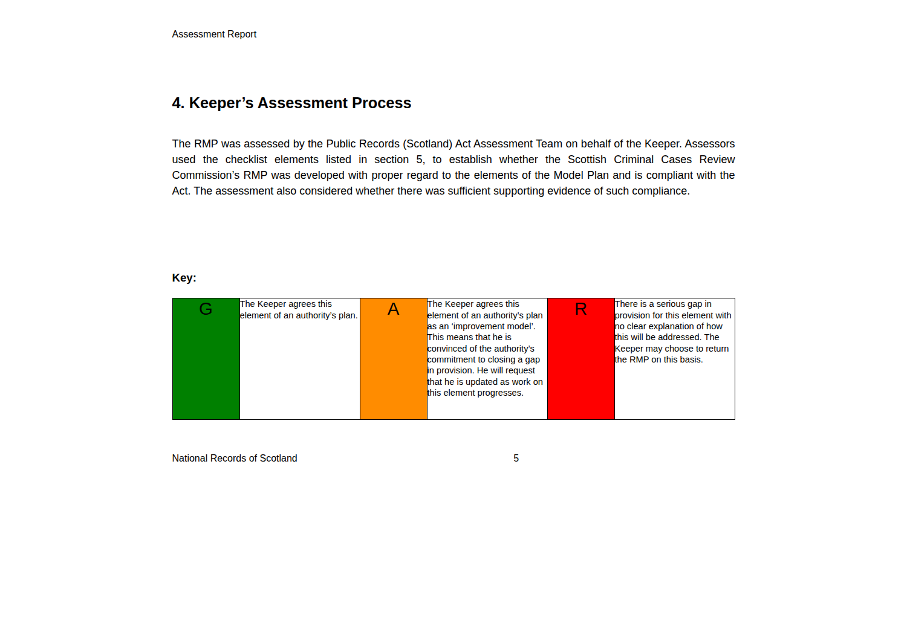Assessment Report
4. Keeper’s Assessment Process
The RMP was assessed by the Public Records (Scotland) Act Assessment Team on behalf of the Keeper. Assessors used the checklist elements listed in section 5, to establish whether the Scottish Criminal Cases Review Commission’s RMP was developed with proper regard to the elements of the Model Plan and is compliant with the Act. The assessment also considered whether there was sufficient supporting evidence of such compliance.
Key:
| G | The Keeper agrees this element of an authority’s plan. | A | The Keeper agrees this element of an authority’s plan as an ‘improvement model’. This means that he is convinced of the authority’s commitment to closing a gap in provision. He will request that he is updated as work on this element progresses. | R | There is a serious gap in provision for this element with no clear explanation of how this will be addressed. The Keeper may choose to return the RMP on this basis. |
National Records of Scotland
5